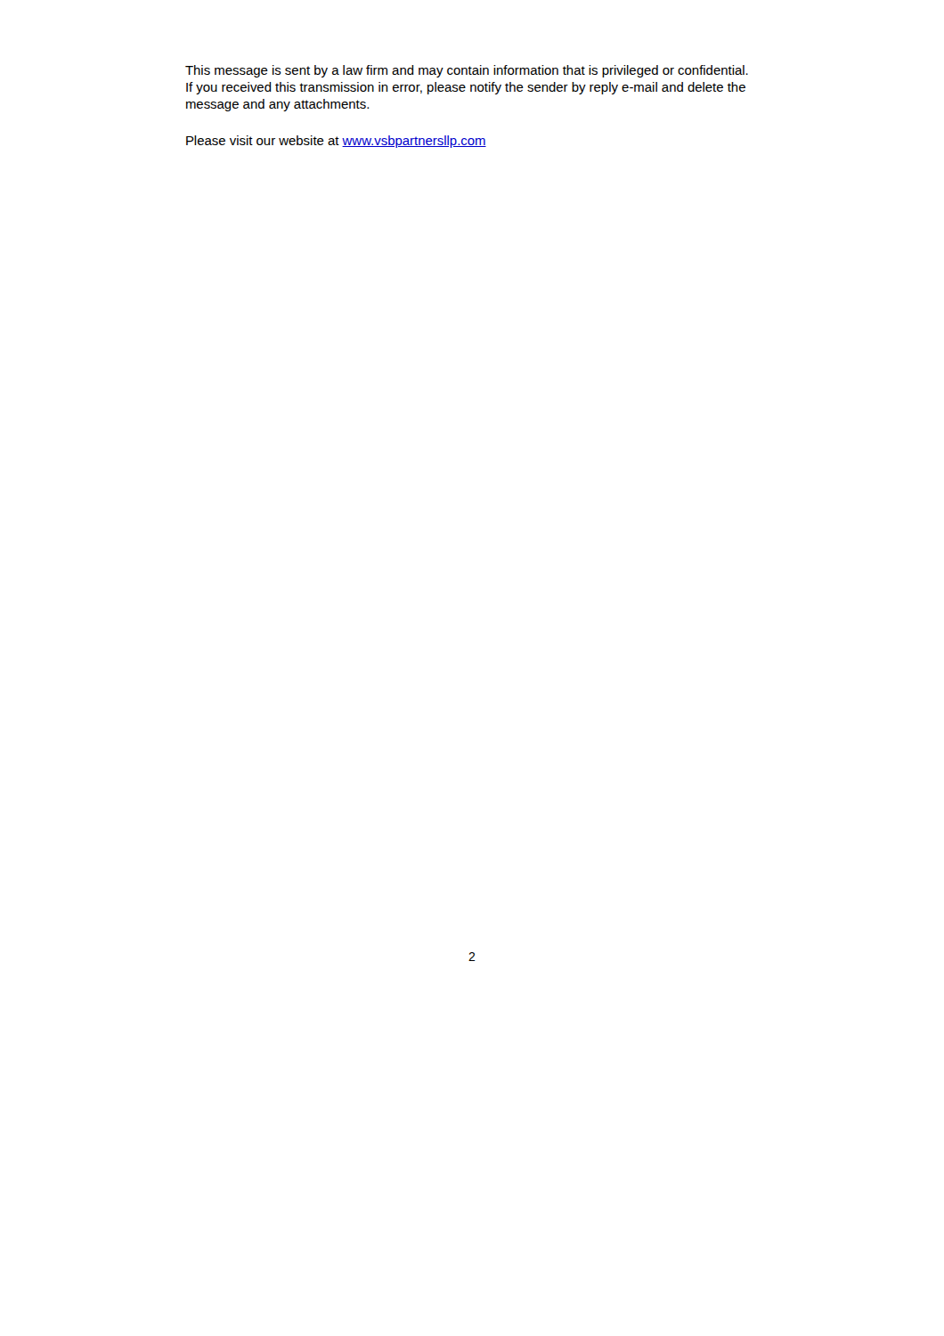This message is sent by a law firm and may contain information that is privileged or confidential. If you received this transmission in error, please notify the sender by reply e-mail and delete the message and any attachments.
Please visit our website at www.vsbpartnersllp.com
2